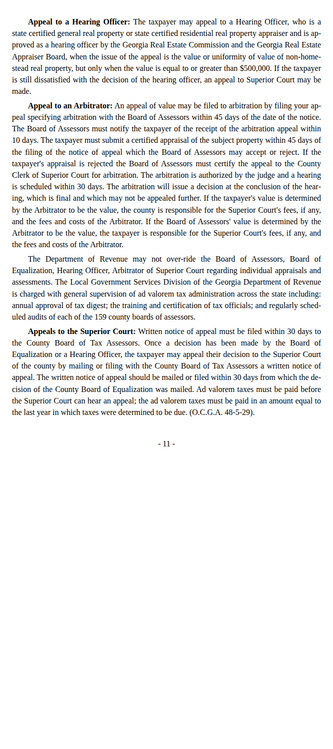Appeal to a Hearing Officer: The taxpayer may appeal to a Hearing Officer, who is a state certified general real property or state certified residential real property appraiser and is approved as a hearing officer by the Georgia Real Estate Commission and the Georgia Real Estate Appraiser Board, when the issue of the appeal is the value or uniformity of value of non-homestead real property, but only when the value is equal to or greater than $500,000. If the taxpayer is still dissatisfied with the decision of the hearing officer, an appeal to Superior Court may be made.
Appeal to an Arbitrator: An appeal of value may be filed to arbitration by filing your appeal specifying arbitration with the Board of Assessors within 45 days of the date of the notice. The Board of Assessors must notify the taxpayer of the receipt of the arbitration appeal within 10 days. The taxpayer must submit a certified appraisal of the subject property within 45 days of the filing of the notice of appeal which the Board of Assessors may accept or reject. If the taxpayer's appraisal is rejected the Board of Assessors must certify the appeal to the County Clerk of Superior Court for arbitration. The arbitration is authorized by the judge and a hearing is scheduled within 30 days. The arbitration will issue a decision at the conclusion of the hearing, which is final and which may not be appealed further. If the taxpayer's value is determined by the Arbitrator to be the value, the county is responsible for the Superior Court's fees, if any, and the fees and costs of the Arbitrator. If the Board of Assessors' value is determined by the Arbitrator to be the value, the taxpayer is responsible for the Superior Court's fees, if any, and the fees and costs of the Arbitrator.
The Department of Revenue may not over-ride the Board of Assessors, Board of Equalization, Hearing Officer, Arbitrator of Superior Court regarding individual appraisals and assessments. The Local Government Services Division of the Georgia Department of Revenue is charged with general supervision of ad valorem tax administration across the state including: annual approval of tax digest; the training and certification of tax officials; and regularly scheduled audits of each of the 159 county boards of assessors.
Appeals to the Superior Court: Written notice of appeal must be filed within 30 days to the County Board of Tax Assessors. Once a decision has been made by the Board of Equalization or a Hearing Officer, the taxpayer may appeal their decision to the Superior Court of the county by mailing or filing with the County Board of Tax Assessors a written notice of appeal. The written notice of appeal should be mailed or filed within 30 days from which the decision of the County Board of Equalization was mailed. Ad valorem taxes must be paid before the Superior Court can hear an appeal; the ad valorem taxes must be paid in an amount equal to the last year in which taxes were determined to be due. (O.C.G.A. 48-5-29).
- 11 -